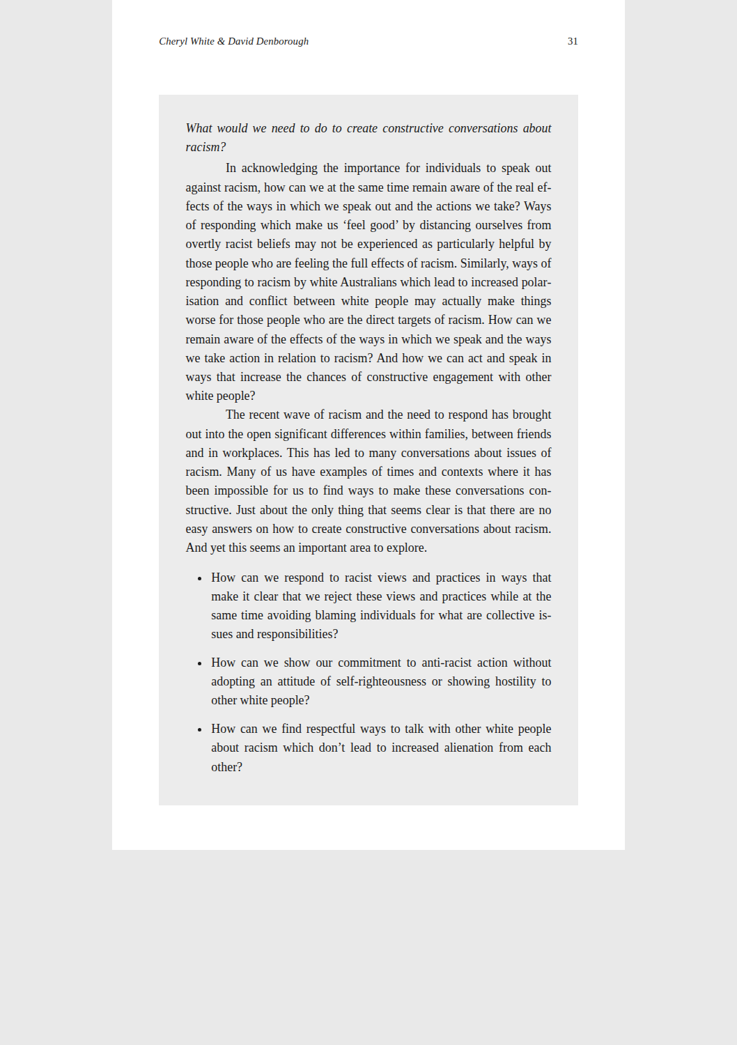Cheryl White & David Denborough 31
What would we need to do to create constructive conversations about racism?
In acknowledging the importance for individuals to speak out against racism, how can we at the same time remain aware of the real effects of the ways in which we speak out and the actions we take? Ways of responding which make us ‘feel good’ by distancing ourselves from overtly racist beliefs may not be experienced as particularly helpful by those people who are feeling the full effects of racism. Similarly, ways of responding to racism by white Australians which lead to increased polarisation and conflict between white people may actually make things worse for those people who are the direct targets of racism. How can we remain aware of the effects of the ways in which we speak and the ways we take action in relation to racism? And how we can act and speak in ways that increase the chances of constructive engagement with other white people?
The recent wave of racism and the need to respond has brought out into the open significant differences within families, between friends and in workplaces. This has led to many conversations about issues of racism. Many of us have examples of times and contexts where it has been impossible for us to find ways to make these conversations constructive. Just about the only thing that seems clear is that there are no easy answers on how to create constructive conversations about racism. And yet this seems an important area to explore.
How can we respond to racist views and practices in ways that make it clear that we reject these views and practices while at the same time avoiding blaming individuals for what are collective issues and responsibilities?
How can we show our commitment to anti-racist action without adopting an attitude of self-righteousness or showing hostility to other white people?
How can we find respectful ways to talk with other white people about racism which don’t lead to increased alienation from each other?